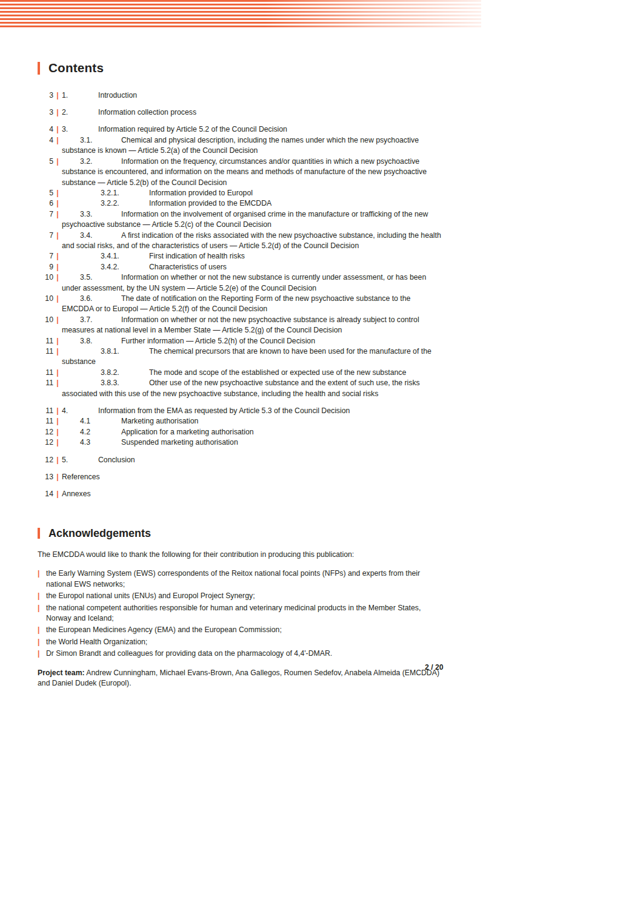Contents
| 3 | / | 1. Introduction |
| 3 | / | 2. Information collection process |
| 4 | / | 3. Information required by Article 5.2 of the Council Decision |
| 4 | / | 3.1. Chemical and physical description, including the names under which the new psychoactive substance is known — Article 5.2(a) of the Council Decision |
| 5 | / | 3.2. Information on the frequency, circumstances and/or quantities in which a new psychoactive substance is encountered, and information on the means and methods of manufacture of the new psychoactive substance — Article 5.2(b) of the Council Decision |
| 5 | / | 3.2.1. Information provided to Europol |
| 6 | / | 3.2.2. Information provided to the EMCDDA |
| 7 | / | 3.3. Information on the involvement of organised crime in the manufacture or trafficking of the new psychoactive substance — Article 5.2(c) of the Council Decision |
| 7 | / | 3.4. A first indication of the risks associated with the new psychoactive substance, including the health and social risks, and of the characteristics of users — Article 5.2(d) of the Council Decision |
| 7 | / | 3.4.1. First indication of health risks |
| 9 | / | 3.4.2. Characteristics of users |
| 10 | / | 3.5. Information on whether or not the new substance is currently under assessment, or has been under assessment, by the UN system — Article 5.2(e) of the Council Decision |
| 10 | / | 3.6. The date of notification on the Reporting Form of the new psychoactive substance to the EMCDDA or to Europol — Article 5.2(f) of the Council Decision |
| 10 | / | 3.7. Information on whether or not the new psychoactive substance is already subject to control measures at national level in a Member State — Article 5.2(g) of the Council Decision |
| 11 | / | 3.8. Further information — Article 5.2(h) of the Council Decision |
| 11 | / | 3.8.1. The chemical precursors that are known to have been used for the manufacture of the substance |
| 11 | / | 3.8.2. The mode and scope of the established or expected use of the new substance |
| 11 | / | 3.8.3. Other use of the new psychoactive substance and the extent of such use, the risks associated with this use of the new psychoactive substance, including the health and social risks |
| 11 | / | 4. Information from the EMA as requested by Article 5.3 of the Council Decision |
| 11 | / | 4.1 Marketing authorisation |
| 12 | / | 4.2 Application for a marketing authorisation |
| 12 | / | 4.3 Suspended marketing authorisation |
| 12 | / | 5. Conclusion |
| 13 | / | References |
| 14 | / | Annexes |
Acknowledgements
The EMCDDA would like to thank the following for their contribution in producing this publication:
the Early Warning System (EWS) correspondents of the Reitox national focal points (NFPs) and experts from their national EWS networks;
the Europol national units (ENUs) and Europol Project Synergy;
the national competent authorities responsible for human and veterinary medicinal products in the Member States, Norway and Iceland;
the European Medicines Agency (EMA) and the European Commission;
the World Health Organization;
Dr Simon Brandt and colleagues for providing data on the pharmacology of 4,4'-DMAR.
Project team: Andrew Cunningham, Michael Evans-Brown, Ana Gallegos, Roumen Sedefov, Anabela Almeida (EMCDDA) and Daniel Dudek (Europol).
2 / 20